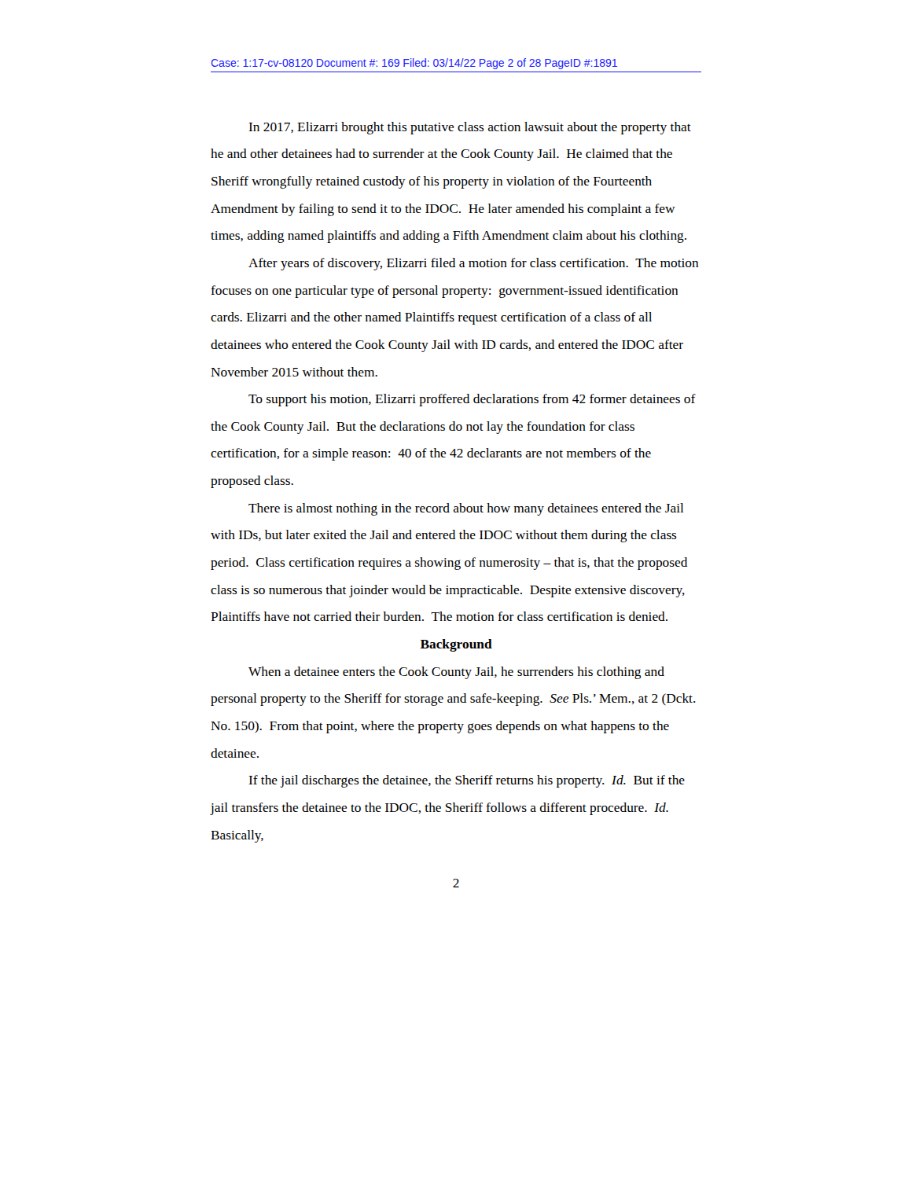Case: 1:17-cv-08120 Document #: 169 Filed: 03/14/22 Page 2 of 28 PageID #:1891
In 2017, Elizarri brought this putative class action lawsuit about the property that he and other detainees had to surrender at the Cook County Jail. He claimed that the Sheriff wrongfully retained custody of his property in violation of the Fourteenth Amendment by failing to send it to the IDOC. He later amended his complaint a few times, adding named plaintiffs and adding a Fifth Amendment claim about his clothing.
After years of discovery, Elizarri filed a motion for class certification. The motion focuses on one particular type of personal property: government-issued identification cards. Elizarri and the other named Plaintiffs request certification of a class of all detainees who entered the Cook County Jail with ID cards, and entered the IDOC after November 2015 without them.
To support his motion, Elizarri proffered declarations from 42 former detainees of the Cook County Jail. But the declarations do not lay the foundation for class certification, for a simple reason: 40 of the 42 declarants are not members of the proposed class.
There is almost nothing in the record about how many detainees entered the Jail with IDs, but later exited the Jail and entered the IDOC without them during the class period. Class certification requires a showing of numerosity – that is, that the proposed class is so numerous that joinder would be impracticable. Despite extensive discovery, Plaintiffs have not carried their burden. The motion for class certification is denied.
Background
When a detainee enters the Cook County Jail, he surrenders his clothing and personal property to the Sheriff for storage and safe-keeping. See Pls.’ Mem., at 2 (Dckt. No. 150). From that point, where the property goes depends on what happens to the detainee.
If the jail discharges the detainee, the Sheriff returns his property. Id. But if the jail transfers the detainee to the IDOC, the Sheriff follows a different procedure. Id. Basically,
2